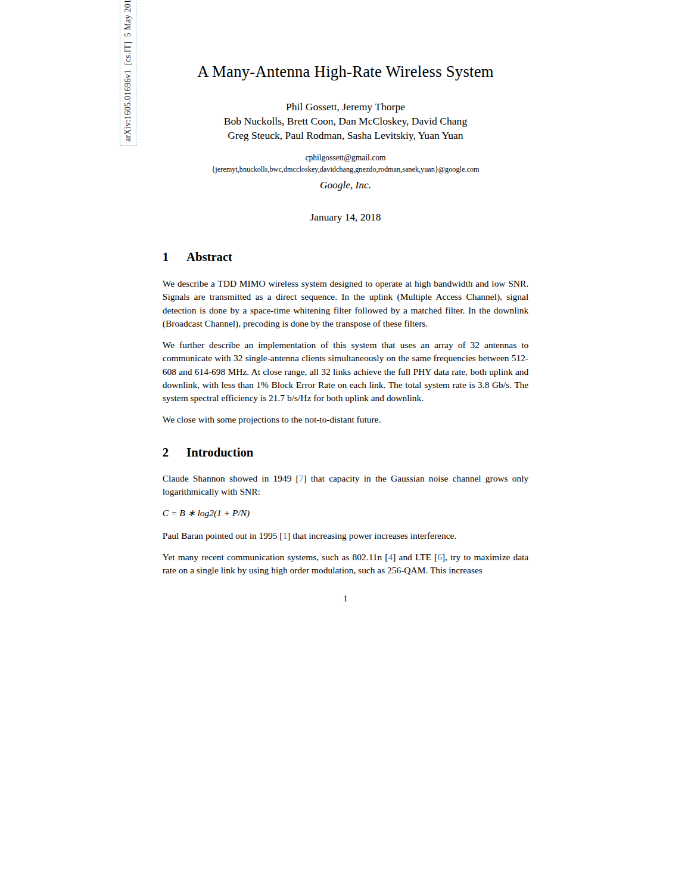arXiv:1605.01696v1 [cs.IT] 5 May 2016
A Many-Antenna High-Rate Wireless System
Phil Gossett, Jeremy Thorpe
Bob Nuckolls, Brett Coon, Dan McCloskey, David Chang
Greg Steuck, Paul Rodman, Sasha Levitskiy, Yuan Yuan
cphilgossett@gmail.com
{jeremyt,bnuckolls,bwc,dmccloskey,davidchang,gnezdo,rodman,sanek,yuan}@google.com
Google, Inc.
January 14, 2018
1 Abstract
We describe a TDD MIMO wireless system designed to operate at high bandwidth and low SNR. Signals are transmitted as a direct sequence. In the uplink (Multiple Access Channel), signal detection is done by a space-time whitening filter followed by a matched filter. In the downlink (Broadcast Channel), precoding is done by the transpose of these filters.
We further describe an implementation of this system that uses an array of 32 antennas to communicate with 32 single-antenna clients simultaneously on the same frequencies between 512-608 and 614-698 MHz. At close range, all 32 links achieve the full PHY data rate, both uplink and downlink, with less than 1% Block Error Rate on each link. The total system rate is 3.8 Gb/s. The system spectral efficiency is 21.7 b/s/Hz for both uplink and downlink.
We close with some projections to the not-to-distant future.
2 Introduction
Claude Shannon showed in 1949 [7] that capacity in the Gaussian noise channel grows only logarithmically with SNR:
C = B ∗ log2(1 + P/N)
Paul Baran pointed out in 1995 [1] that increasing power increases interference.
Yet many recent communication systems, such as 802.11n [4] and LTE [6], try to maximize data rate on a single link by using high order modulation, such as 256-QAM. This increases
1